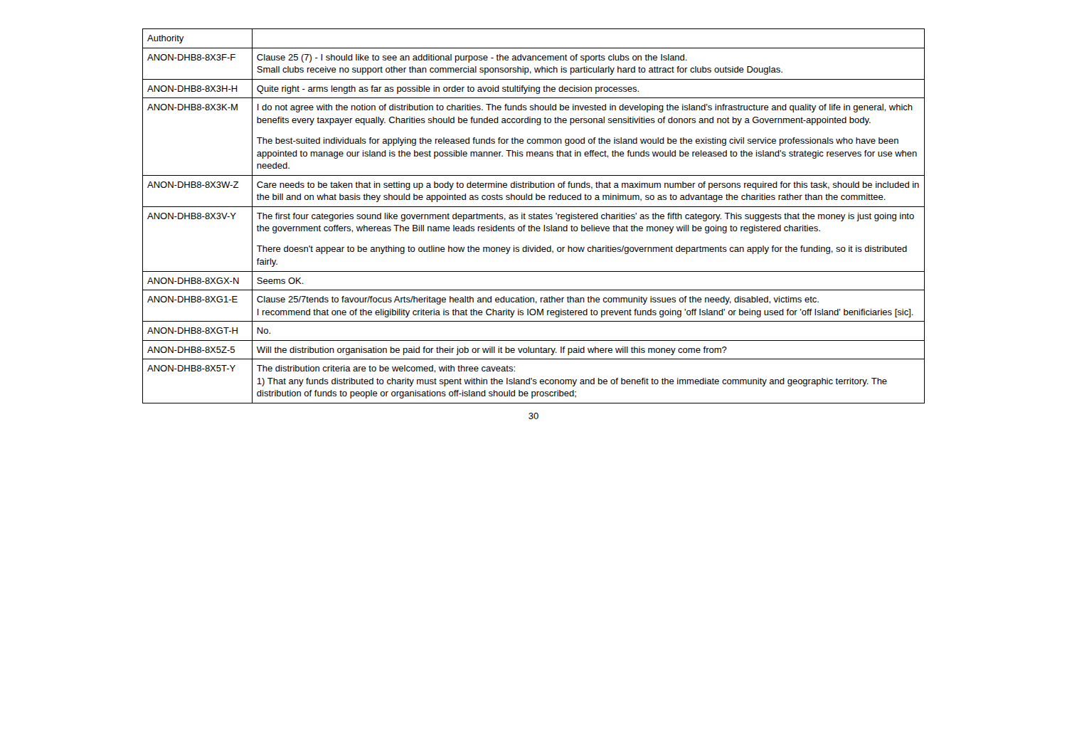| Authority | |
| ANON-DHB8-8X3F-F | Clause 25 (7) - I should like to see an additional purpose - the advancement of sports clubs on the Island. Small clubs receive no support other than commercial sponsorship, which is particularly hard to attract for clubs outside Douglas. |
| ANON-DHB8-8X3H-H | Quite right - arms length as far as possible in order to avoid stultifying the decision processes. |
| ANON-DHB8-8X3K-M | I do not agree with the notion of distribution to charities. The funds should be invested in developing the island's infrastructure and quality of life in general, which benefits every taxpayer equally. Charities should be funded according to the personal sensitivities of donors and not by a Government-appointed body. The best-suited individuals for applying the released funds for the common good of the island would be the existing civil service professionals who have been appointed to manage our island is the best possible manner. This means that in effect, the funds would be released to the island's strategic reserves for use when needed. |
| ANON-DHB8-8X3W-Z | Care needs to be taken that in setting up a body to determine distribution of funds, that a maximum number of persons required for this task, should be included in the bill and on what basis they should be appointed as costs should be reduced to a minimum, so as to advantage the charities rather than the committee. |
| ANON-DHB8-8X3V-Y | The first four categories sound like government departments, as it states 'registered charities' as the fifth category. This suggests that the money is just going into the government coffers, whereas The Bill name leads residents of the Island to believe that the money will be going to registered charities. There doesn't appear to be anything to outline how the money is divided, or how charities/government departments can apply for the funding, so it is distributed fairly. |
| ANON-DHB8-8XGX-N | Seems OK. |
| ANON-DHB8-8XG1-E | Clause 25/7tends to favour/focus Arts/heritage health and education, rather than the community issues of the needy, disabled, victims etc. I recommend that one of the eligibility criteria is that the Charity is IOM registered to prevent funds going 'off Island' or being used for 'off Island' benificiaries [sic]. |
| ANON-DHB8-8XGT-H | No. |
| ANON-DHB8-8X5Z-5 | Will the distribution organisation be paid for their job or will it be voluntary. If paid where will this money come from? |
| ANON-DHB8-8X5T-Y | The distribution criteria are to be welcomed, with three caveats: 1) That any funds distributed to charity must spent within the Island's economy and be of benefit to the immediate community and geographic territory. The distribution of funds to people or organisations off-island should be proscribed; |
30